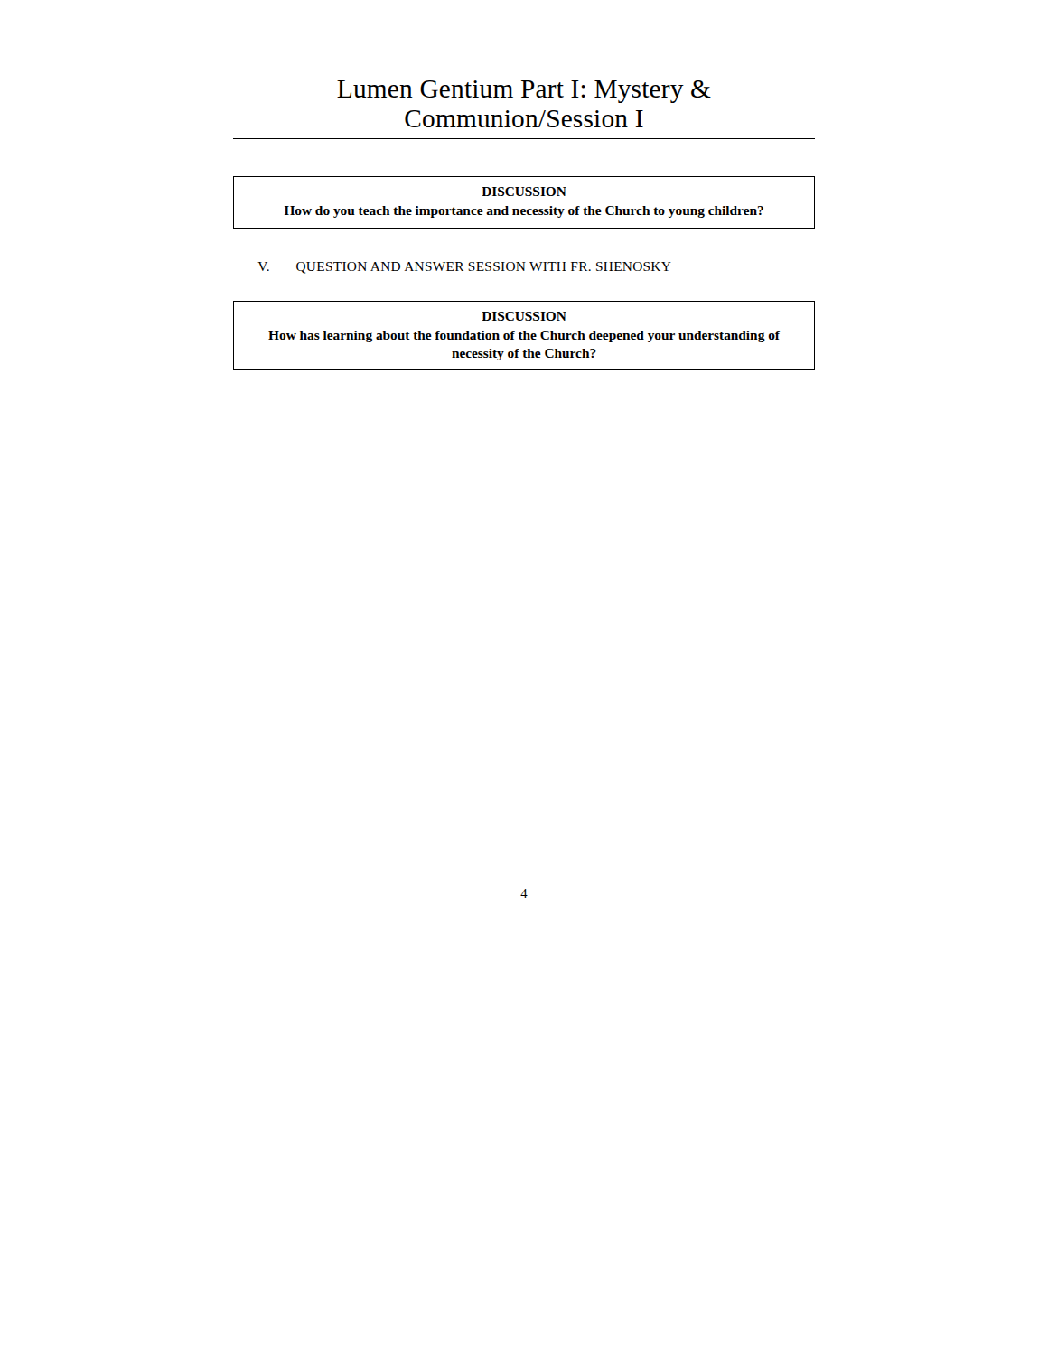Lumen Gentium Part I: Mystery & Communion/Session I
DISCUSSION How do you teach the importance and necessity of the Church to young children?
V. QUESTION AND ANSWER SESSION WITH FR. SHENOSKY
DISCUSSION How has learning about the foundation of the Church deepened your understanding of necessity of the Church?
4